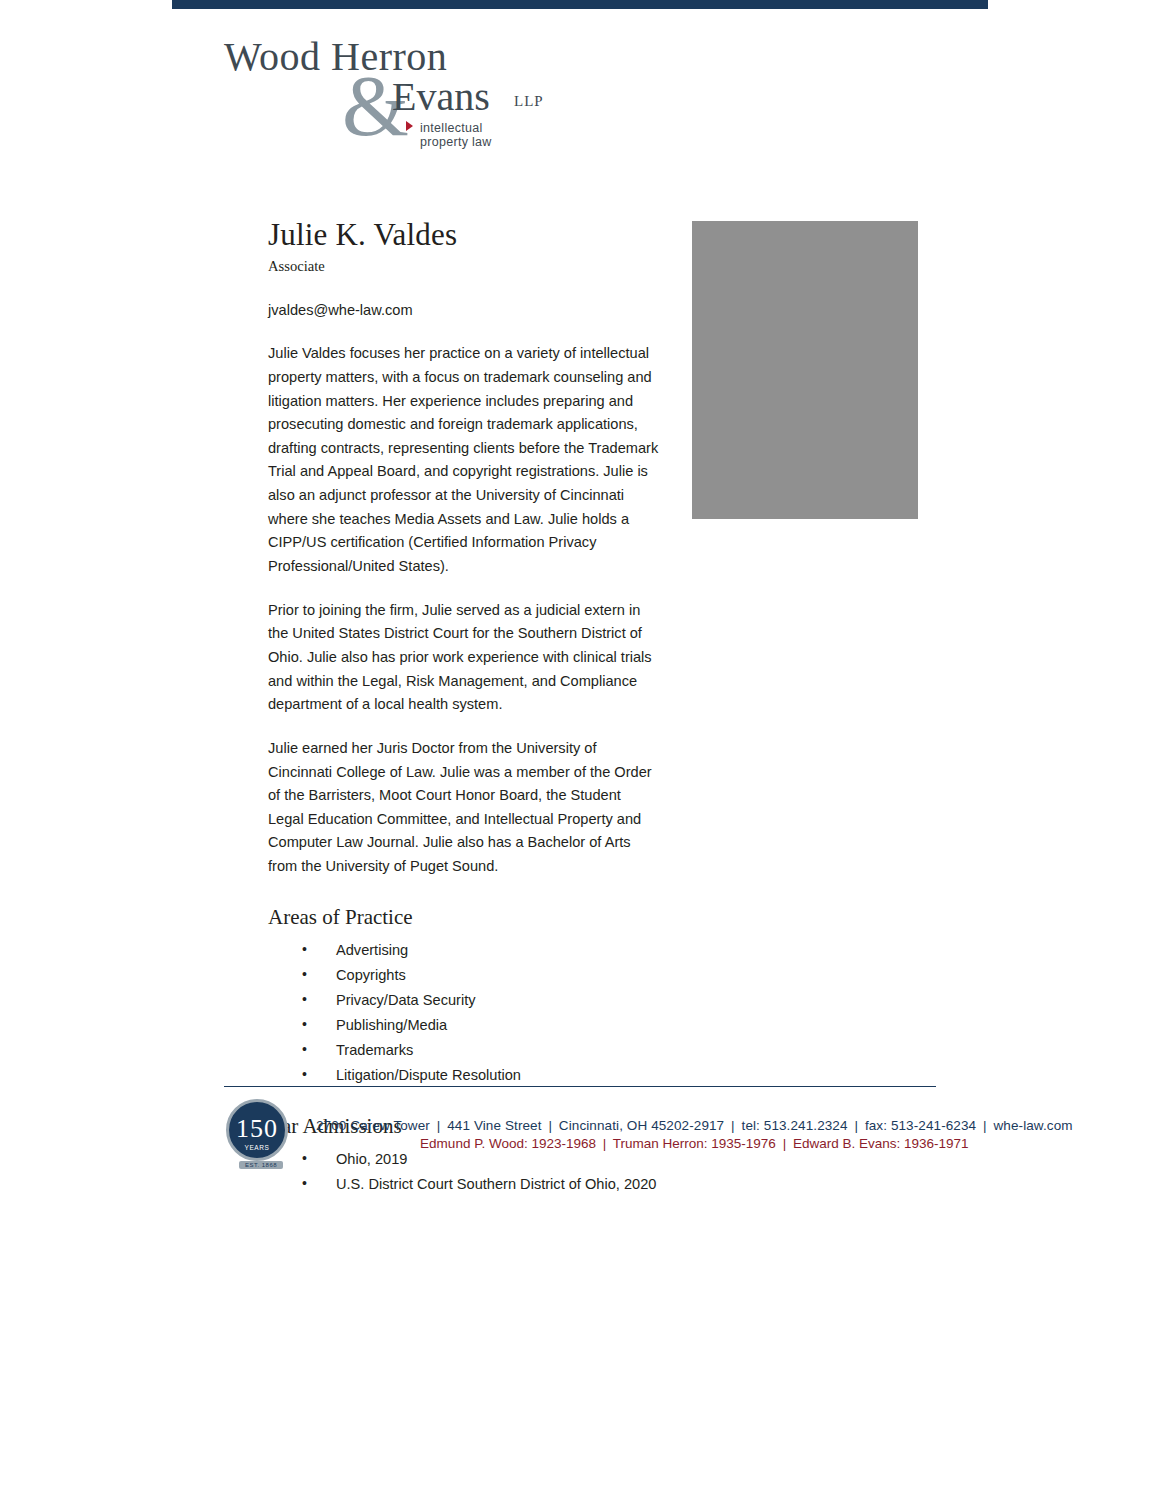Wood Herron & Evans LLP intellectual
property law
Julie K. Valdes
Associate
jvaldes@whe-law.com
Julie Valdes focuses her practice on a variety of intellectual property matters, with a focus on trademark counseling and litigation matters. Her experience includes preparing and prosecuting domestic and foreign trademark applications, drafting contracts, representing clients before the Trademark Trial and Appeal Board, and copyright registrations. Julie is also an adjunct professor at the University of Cincinnati where she teaches Media Assets and Law. Julie holds a CIPP/US certification (Certified Information Privacy Professional/United States).
Prior to joining the firm, Julie served as a judicial extern in the United States District Court for the Southern District of Ohio. Julie also has prior work experience with clinical trials and within the Legal, Risk Management, and Compliance department of a local health system.
Julie earned her Juris Doctor from the University of Cincinnati College of Law. Julie was a member of the Order of the Barristers, Moot Court Honor Board, the Student Legal Education Committee, and Intellectual Property and Computer Law Journal. Julie also has a Bachelor of Arts from the University of Puget Sound.
Areas of Practice
Advertising
Copyrights
Privacy/Data Security
Publishing/Media
Trademarks
Litigation/Dispute Resolution
Bar Admissions
Ohio, 2019
U.S. District Court Southern District of Ohio, 2020
150 YEARS
EST. 1868
2700 Carew Tower | 441 Vine Street | Cincinnati, OH 45202-2917 | tel: 513.241.2324 | fax: 513-241-6234 | whe-law.com
Edmund P. Wood: 1923-1968 | Truman Herron: 1935-1976 | Edward B. Evans: 1936-1971